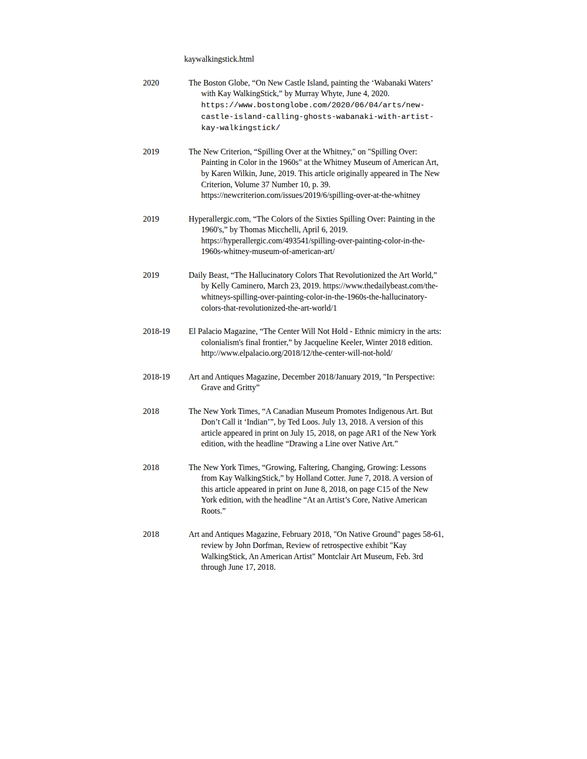kaywalkingstick.html
2020
The Boston Globe, “On New Castle Island, painting the ‘Wabanaki Waters’ with Kay WalkingStick,” by Murray Whyte, June 4, 2020. https://www.bostonglobe.com/2020/06/04/arts/new-castle-island-calling-ghosts-wabanaki-with-artist-kay-walkingstick/
2019
The New Criterion, “Spilling Over at the Whitney," on "Spilling Over: Painting in Color in the 1960s" at the Whitney Museum of American Art, by Karen Wilkin, June, 2019. This article originally appeared in The New Criterion, Volume 37 Number 10, p. 39. https://newcriterion.com/issues/2019/6/spilling-over-at-the-whitney
2019
Hyperallergic.com, “The Colors of the Sixties Spilling Over: Painting in the 1960's,” by Thomas Micchelli, April 6, 2019. https://hyperallergic.com/493541/spilling-over-painting-color-in-the-1960s-whitney-museum-of-american-art/
2019
Daily Beast, “The Hallucinatory Colors That Revolutionized the Art World,” by Kelly Caminero, March 23, 2019. https://www.thedailybeast.com/the-whitneys-spilling-over-painting-color-in-the-1960s-the-hallucinatory-colors-that-revolutionized-the-art-world/1
2018-19
El Palacio Magazine, “The Center Will Not Hold - Ethnic mimicry in the arts: colonialism's final frontier,” by Jacqueline Keeler, Winter 2018 edition. http://www.elpalacio.org/2018/12/the-center-will-not-hold/
2018-19
Art and Antiques Magazine, December 2018/January 2019, "In Perspective: Grave and Gritty”
2018
The New York Times, “A Canadian Museum Promotes Indigenous Art. But Don’t Call it ‘Indian’”, by Ted Loos. July 13, 2018. A version of this article appeared in print on July 15, 2018, on page AR1 of the New York edition, with the headline “Drawing a Line over Native Art.”
2018
The New York Times, “Growing, Faltering, Changing, Growing: Lessons from Kay WalkingStick,” by Holland Cotter. June 7, 2018. A version of this article appeared in print on June 8, 2018, on page C15 of the New York edition, with the headline “At an Artist’s Core, Native American Roots.”
2018
Art and Antiques Magazine, February 2018, "On Native Ground" pages 58-61, review by John Dorfman, Review of retrospective exhibit "Kay WalkingStick, An American Artist" Montclair Art Museum, Feb. 3rd through June 17, 2018.